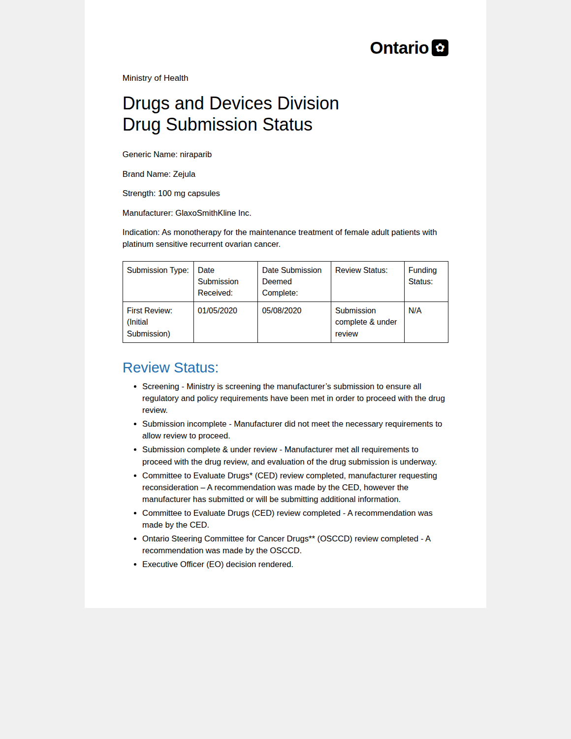Ontario✿
Ministry of Health
Drugs and Devices Division
Drug Submission Status
Generic Name: niraparib
Brand Name: Zejula
Strength: 100 mg capsules
Manufacturer: GlaxoSmithKline Inc.
Indication: As monotherapy for the maintenance treatment of female adult patients with platinum sensitive recurrent ovarian cancer.
| Submission Type: | Date Submission Received: | Date Submission Deemed Complete: | Review Status: | Funding Status: |
| --- | --- | --- | --- | --- |
| First Review: (Initial Submission) | 01/05/2020 | 05/08/2020 | Submission complete & under review | N/A |
Review Status:
Screening - Ministry is screening the manufacturer’s submission to ensure all regulatory and policy requirements have been met in order to proceed with the drug review.
Submission incomplete - Manufacturer did not meet the necessary requirements to allow review to proceed.
Submission complete & under review - Manufacturer met all requirements to proceed with the drug review, and evaluation of the drug submission is underway.
Committee to Evaluate Drugs* (CED) review completed, manufacturer requesting reconsideration – A recommendation was made by the CED, however the manufacturer has submitted or will be submitting additional information.
Committee to Evaluate Drugs (CED) review completed - A recommendation was made by the CED.
Ontario Steering Committee for Cancer Drugs** (OSCCD) review completed - A recommendation was made by the OSCCD.
Executive Officer (EO) decision rendered.